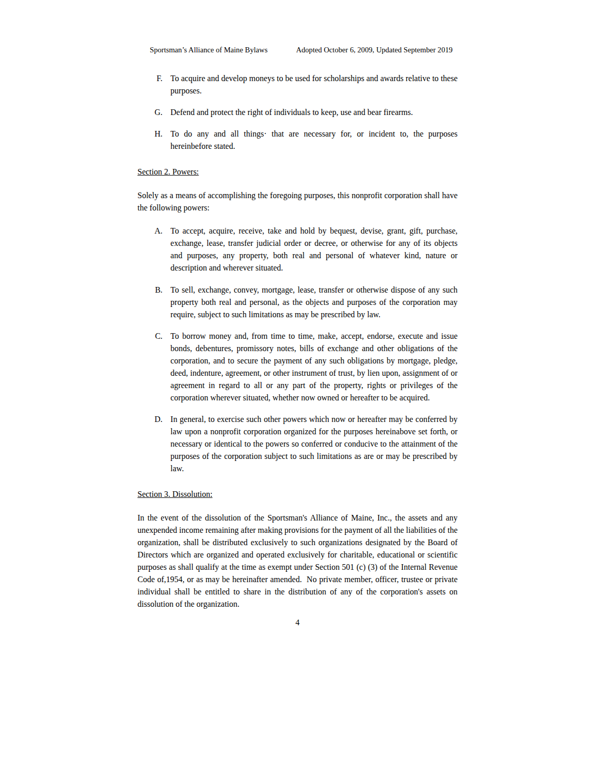Sportsman’s Alliance of Maine Bylaws
Adopted October 6, 2009, Updated September 2019
To acquire and develop moneys to be used for scholarships and awards relative to these purposes.
Defend and protect the right of individuals to keep, use and bear firearms.
To do any and all things· that are necessary for, or incident to, the purposes hereinbefore stated.
Section 2. Powers:
Solely as a means of accomplishing the foregoing purposes, this nonprofit corporation shall have the following powers:
To accept, acquire, receive, take and hold by bequest, devise, grant, gift, purchase, exchange, lease, transfer judicial order or decree, or otherwise for any of its objects and purposes, any property, both real and personal of whatever kind, nature or description and wherever situated.
To sell, exchange, convey, mortgage, lease, transfer or otherwise dispose of any such property both real and personal, as the objects and purposes of the corporation may require, subject to such limitations as may be prescribed by law.
To borrow money and, from time to time, make, accept, endorse, execute and issue bonds, debentures, promissory notes, bills of exchange and other obligations of the corporation, and to secure the payment of any such obligations by mortgage, pledge, deed, indenture, agreement, or other instrument of trust, by lien upon, assignment of or agreement in regard to all or any part of the property, rights or privileges of the corporation wherever situated, whether now owned or hereafter to be acquired.
In general, to exercise such other powers which now or hereafter may be conferred by law upon a nonprofit corporation organized for the purposes hereinabove set forth, or necessary or identical to the powers so conferred or conducive to the attainment of the purposes of the corporation subject to such limitations as are or may be prescribed by law.
Section 3. Dissolution:
In the event of the dissolution of the Sportsman's Alliance of Maine, Inc., the assets and any unexpended income remaining after making provisions for the payment of all the liabilities of the organization, shall be distributed exclusively to such organizations designated by the Board of Directors which are organized and operated exclusively for charitable, educational or scientific purposes as shall qualify at the time as exempt under Section 501 (c) (3) of the Internal Revenue Code of,1954, or as may be hereinafter amended. No private member, officer, trustee or private individual shall be entitled to share in the distribution of any of the corporation's assets on dissolution of the organization.
4